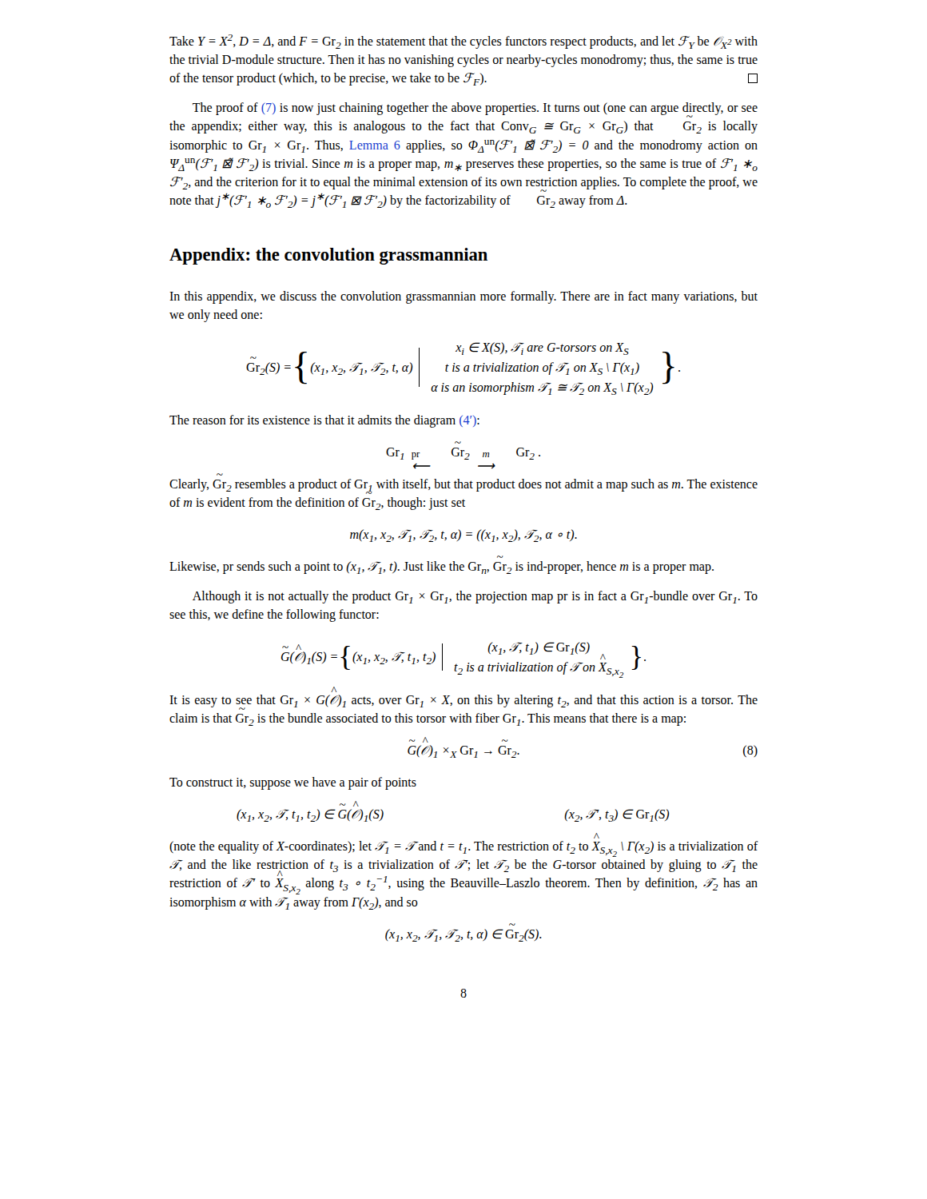Take Y = X2, D = Δ, and F = Gr2 in the statement that the cycles functors respect products, and let ℱY be 𝒪X2 with the trivial D-module structure. Then it has no vanishing cycles or nearby-cycles monodromy; thus, the same is true of the tensor product (which, to be precise, we take to be ℱF).
The proof of (7) is now just chaining together the above properties. It turns out (one can argue directly, or see the appendix; either way, this is analogous to the fact that ConvG ≅ GrG × GrG) that ~Gr2 is locally isomorphic to Gr1 × Gr1. Thus, Lemma 6 applies, so ΦΔun(ℱ′1 ⊠̃ ℱ′2) = 0 and the monodromy action on ΨΔun(ℱ′1 ⊠̃ ℱ′2) is trivial. Since m is a proper map, m∗ preserves these properties, so the same is true of ℱ′1 ∗o ℱ′2, and the criterion for it to equal the minimal extension of its own restriction applies. To complete the proof, we note that j∗(ℱ′1 ∗o ℱ′2) = j∗(ℱ′1 ⊠ ℱ′2) by the factorizability of ~Gr2 away from Δ.
Appendix: the convolution grassmannian
In this appendix, we discuss the convolution grassmannian more formally. There are in fact many variations, but we only need one:
| ~ Gr 2 (S) = | { | (x 1 , x 2 , 𝒯 1 , 𝒯 2 , t, α) | | x i ∈ X(S), 𝒯 i are G-torsors on X S t is a trivialization of 𝒯 1 on X S \ Γ(x 1 ) α is an isomorphism 𝒯 1 ≅ 𝒯 2 on X S \ Γ(x 2 ) | } | . |
The reason for its existence is that it admits the diagram (4′):
Gr1 pr⟵ ~Gr2 m⟶ Gr2 .
Clearly, ~Gr2 resembles a product of Gr1 with itself, but that product does not admit a map such as m. The existence of m is evident from the definition of ~Gr2, though: just set
m(x1, x2, 𝒯1, 𝒯2, t, α) = ((x1, x2), 𝒯2, α ∘ t).
Likewise, pr sends such a point to (x1, 𝒯1, t). Just like the Grn, ~Gr2 is ind-proper, hence m is a proper map.
Although it is not actually the product Gr1 × Gr1, the projection map pr is in fact a Gr1-bundle over Gr1. To see this, we define the following functor:
| ~ G ( ^ 𝒪 ) 1 (S) = | { | (x 1 , x 2 , 𝒯, t 1 , t 2 ) | | (x 1 , 𝒯, t 1 ) ∈ Gr 1 (S) t 2 is a trivialization of 𝒯 on ^ X S,x 2 | } | . |
It is easy to see that Gr1 × G(^𝒪)1 acts, over Gr1 × X, on this by altering t2, and that this action is a torsor. The claim is that ~Gr2 is the bundle associated to this torsor with fiber Gr1. This means that there is a map:
~G(^𝒪)1 ×X Gr1 → ~Gr2. (8)
To construct it, suppose we have a pair of points
(x1, x2, 𝒯, t1, t2) ∈ ~G(^𝒪)1(S)
(x2, 𝒯′, t3) ∈ Gr1(S)
(note the equality of X-coordinates); let 𝒯1 = 𝒯 and t = t1. The restriction of t2 to ^XS,x2 \ Γ(x2) is a trivialization of 𝒯, and the like restriction of t3 is a trivialization of 𝒯′; let 𝒯2 be the G-torsor obtained by gluing to 𝒯1 the restriction of 𝒯′ to ^XS,x2 along t3 ∘ t2−1, using the Beauville–Laszlo theorem. Then by definition, 𝒯2 has an isomorphism α with 𝒯1 away from Γ(x2), and so
(x1, x2, 𝒯1, 𝒯2, t, α) ∈ ~Gr2(S).
8